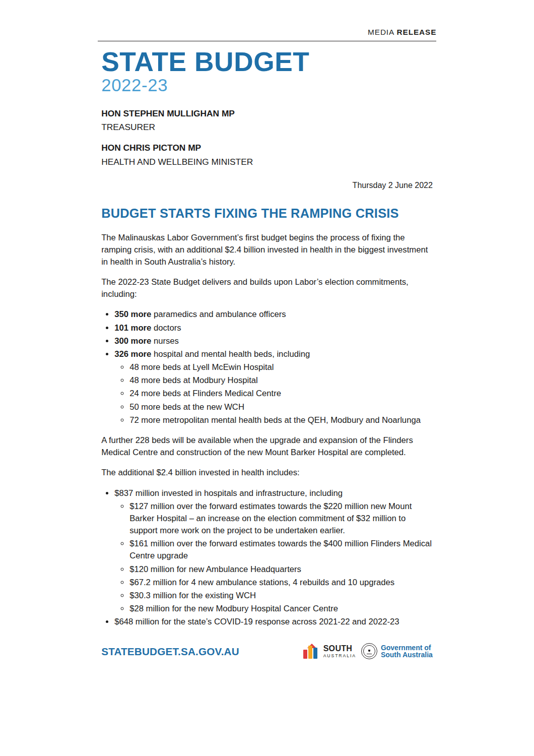MEDIA RELEASE
STATE BUDGET
2022-23
HON STEPHEN MULLIGHAN MP
TREASURER
HON CHRIS PICTON MP
HEALTH AND WELLBEING MINISTER
Thursday 2 June 2022
BUDGET STARTS FIXING THE RAMPING CRISIS
The Malinauskas Labor Government’s first budget begins the process of fixing the ramping crisis, with an additional $2.4 billion invested in health in the biggest investment in health in South Australia’s history.
The 2022-23 State Budget delivers and builds upon Labor’s election commitments, including:
350 more paramedics and ambulance officers
101 more doctors
300 more nurses
326 more hospital and mental health beds, including
48 more beds at Lyell McEwin Hospital
48 more beds at Modbury Hospital
24 more beds at Flinders Medical Centre
50 more beds at the new WCH
72 more metropolitan mental health beds at the QEH, Modbury and Noarlunga
A further 228 beds will be available when the upgrade and expansion of the Flinders Medical Centre and construction of the new Mount Barker Hospital are completed.
The additional $2.4 billion invested in health includes:
$837 million invested in hospitals and infrastructure, including
$127 million over the forward estimates towards the $220 million new Mount Barker Hospital – an increase on the election commitment of $32 million to support more work on the project to be undertaken earlier.
$161 million over the forward estimates towards the $400 million Flinders Medical Centre upgrade
$120 million for new Ambulance Headquarters
$67.2 million for 4 new ambulance stations, 4 rebuilds and 10 upgrades
$30.3 million for the existing WCH
$28 million for the new Modbury Hospital Cancer Centre
$648 million for the state’s COVID-19 response across 2021-22 and 2022-23
STATEBUDGET.SA.GOV.AU
SOUTH
AUSTRALIA
Government of
South Australia